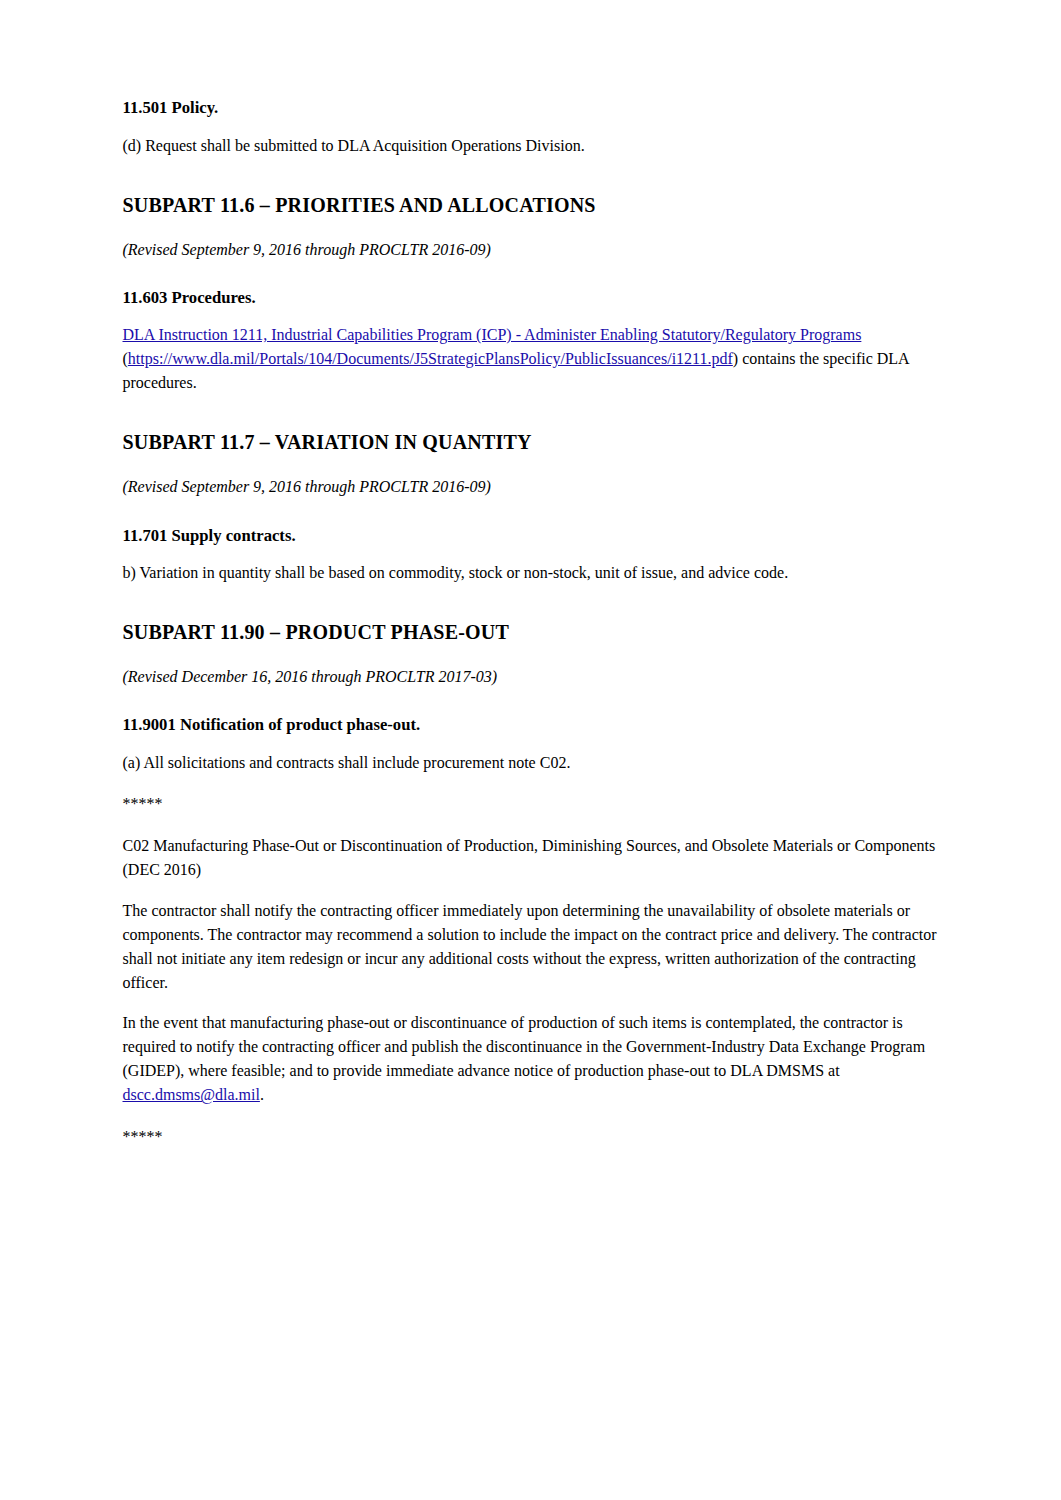11.501 Policy.
(d) Request shall be submitted to DLA Acquisition Operations Division.
SUBPART 11.6 – PRIORITIES AND ALLOCATIONS
(Revised September 9, 2016 through PROCLTR 2016-09)
11.603 Procedures.
DLA Instruction 1211, Industrial Capabilities Program (ICP) - Administer Enabling Statutory/Regulatory Programs (https://www.dla.mil/Portals/104/Documents/J5StrategicPlansPolicy/PublicIssuances/i1211.pdf) contains the specific DLA procedures.
SUBPART 11.7 – VARIATION IN QUANTITY
(Revised September 9, 2016 through PROCLTR 2016-09)
11.701 Supply contracts.
b) Variation in quantity shall be based on commodity, stock or non-stock, unit of issue, and advice code.
SUBPART 11.90 – PRODUCT PHASE-OUT
(Revised December 16, 2016 through PROCLTR 2017-03)
11.9001 Notification of product phase-out.
(a) All solicitations and contracts shall include procurement note C02.
*****
C02 Manufacturing Phase-Out or Discontinuation of Production, Diminishing Sources, and Obsolete Materials or Components (DEC 2016)
The contractor shall notify the contracting officer immediately upon determining the unavailability of obsolete materials or components. The contractor may recommend a solution to include the impact on the contract price and delivery. The contractor shall not initiate any item redesign or incur any additional costs without the express, written authorization of the contracting officer.
In the event that manufacturing phase-out or discontinuance of production of such items is contemplated, the contractor is required to notify the contracting officer and publish the discontinuance in the Government-Industry Data Exchange Program (GIDEP), where feasible; and to provide immediate advance notice of production phase-out to DLA DMSMS at dscc.dmsms@dla.mil.
*****